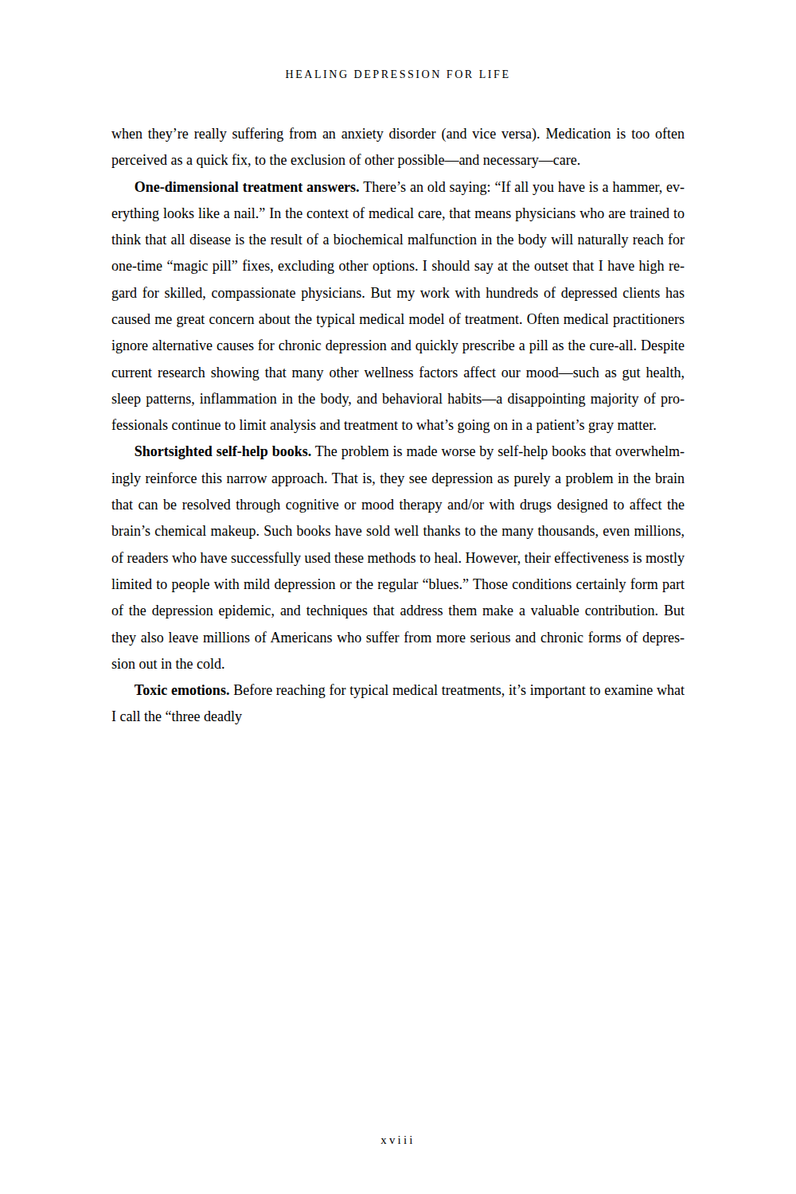Healing Depression for Life
when they’re really suffering from an anxiety disorder (and vice versa). Medication is too often perceived as a quick fix, to the exclusion of other possible—and necessary—care.
One-dimensional treatment answers. There’s an old saying: “If all you have is a hammer, everything looks like a nail.” In the context of medical care, that means physicians who are trained to think that all disease is the result of a biochemical malfunction in the body will naturally reach for one-time “magic pill” fixes, excluding other options. I should say at the outset that I have high regard for skilled, compassionate physicians. But my work with hundreds of depressed clients has caused me great concern about the typical medical model of treatment. Often medical practitioners ignore alternative causes for chronic depression and quickly prescribe a pill as the cure-all. Despite current research showing that many other wellness factors affect our mood—such as gut health, sleep patterns, inflammation in the body, and behavioral habits—a disappointing majority of professionals continue to limit analysis and treatment to what’s going on in a patient’s gray matter.
Shortsighted self-help books. The problem is made worse by self-help books that overwhelmingly reinforce this narrow approach. That is, they see depression as purely a problem in the brain that can be resolved through cognitive or mood therapy and/or with drugs designed to affect the brain’s chemical makeup. Such books have sold well thanks to the many thousands, even millions, of readers who have successfully used these methods to heal. However, their effectiveness is mostly limited to people with mild depression or the regular “blues.” Those conditions certainly form part of the depression epidemic, and techniques that address them make a valuable contribution. But they also leave millions of Americans who suffer from more serious and chronic forms of depression out in the cold.
Toxic emotions. Before reaching for typical medical treatments, it’s important to examine what I call the “three deadly
xviii